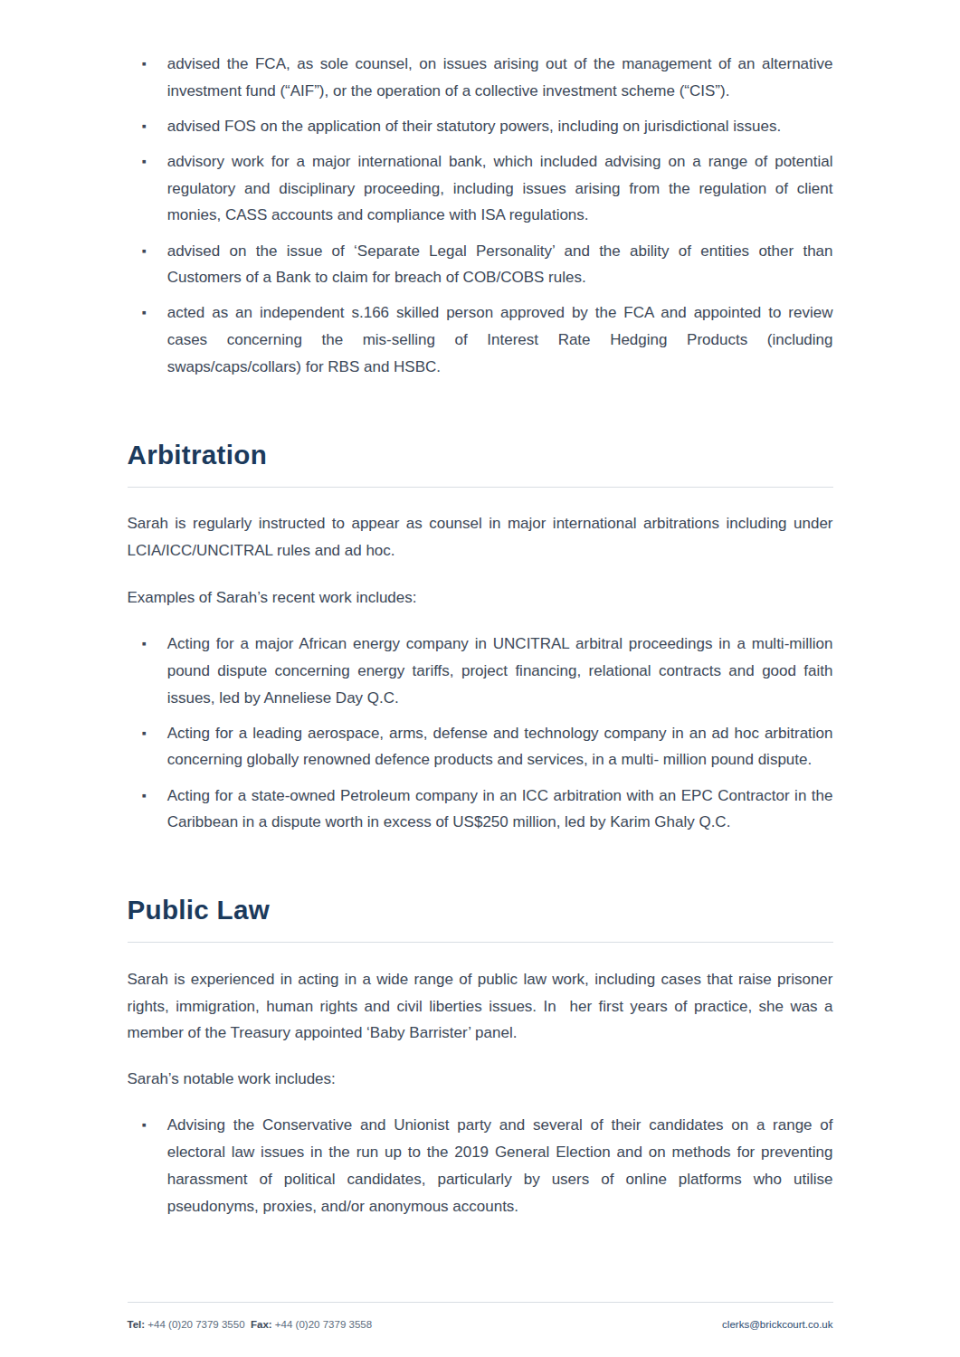advised the FCA, as sole counsel, on issues arising out of the management of an alternative investment fund (“AIF”), or the operation of a collective investment scheme (“CIS”).
advised FOS on the application of their statutory powers, including on jurisdictional issues.
advisory work for a major international bank, which included advising on a range of potential regulatory and disciplinary proceeding, including issues arising from the regulation of client monies, CASS accounts and compliance with ISA regulations.
advised on the issue of ‘Separate Legal Personality’ and the ability of entities other than Customers of a Bank to claim for breach of COB/COBS rules.
acted as an independent s.166 skilled person approved by the FCA and appointed to review cases concerning the mis-selling of Interest Rate Hedging Products (including swaps/caps/collars) for RBS and HSBC.
Arbitration
Sarah is regularly instructed to appear as counsel in major international arbitrations including under LCIA/ICC/UNCITRAL rules and ad hoc.
Examples of Sarah’s recent work includes:
Acting for a major African energy company in UNCITRAL arbitral proceedings in a multi-million pound dispute concerning energy tariffs, project financing, relational contracts and good faith issues, led by Anneliese Day Q.C.
Acting for a leading aerospace, arms, defense and technology company in an ad hoc arbitration concerning globally renowned defence products and services, in a multi- million pound dispute.
Acting for a state-owned Petroleum company in an ICC arbitration with an EPC Contractor in the Caribbean in a dispute worth in excess of US$250 million, led by Karim Ghaly Q.C.
Public Law
Sarah is experienced in acting in a wide range of public law work, including cases that raise prisoner rights, immigration, human rights and civil liberties issues. In her first years of practice, she was a member of the Treasury appointed ‘Baby Barrister’ panel.
Sarah’s notable work includes:
Advising the Conservative and Unionist party and several of their candidates on a range of electoral law issues in the run up to the 2019 General Election and on methods for preventing harassment of political candidates, particularly by users of online platforms who utilise pseudonyms, proxies, and/or anonymous accounts.
Tel: +44 (0)20 7379 3550 Fax: +44 (0)20 7379 3558
clerks@brickcourt.co.uk